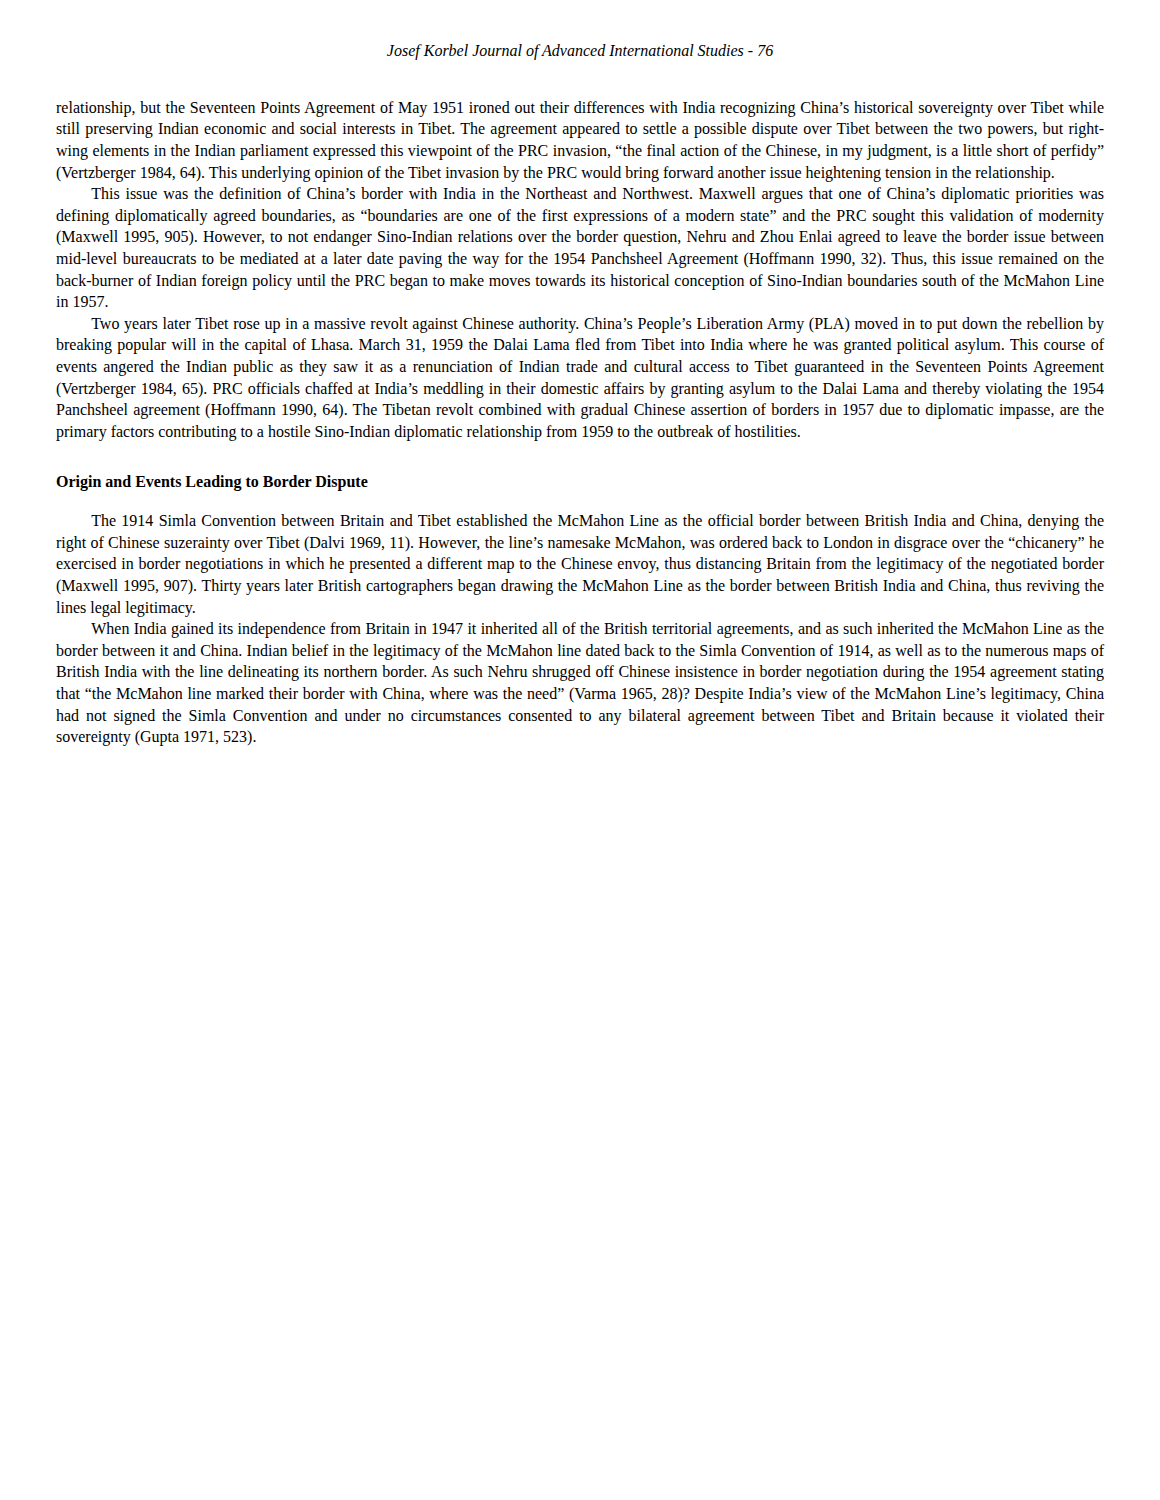Josef Korbel Journal of Advanced International Studies - 76
relationship, but the Seventeen Points Agreement of May 1951 ironed out their differences with India recognizing China’s historical sovereignty over Tibet while still preserving Indian economic and social interests in Tibet. The agreement appeared to settle a possible dispute over Tibet between the two powers, but right-wing elements in the Indian parliament expressed this viewpoint of the PRC invasion, “the final action of the Chinese, in my judgment, is a little short of perfidy” (Vertzberger 1984, 64). This underlying opinion of the Tibet invasion by the PRC would bring forward another issue heightening tension in the relationship.
This issue was the definition of China’s border with India in the Northeast and Northwest. Maxwell argues that one of China’s diplomatic priorities was defining diplomatically agreed boundaries, as “boundaries are one of the first expressions of a modern state” and the PRC sought this validation of modernity (Maxwell 1995, 905). However, to not endanger Sino-Indian relations over the border question, Nehru and Zhou Enlai agreed to leave the border issue between mid-level bureaucrats to be mediated at a later date paving the way for the 1954 Panchsheel Agreement (Hoffmann 1990, 32). Thus, this issue remained on the back-burner of Indian foreign policy until the PRC began to make moves towards its historical conception of Sino-Indian boundaries south of the McMahon Line in 1957.
Two years later Tibet rose up in a massive revolt against Chinese authority. China’s People’s Liberation Army (PLA) moved in to put down the rebellion by breaking popular will in the capital of Lhasa. March 31, 1959 the Dalai Lama fled from Tibet into India where he was granted political asylum. This course of events angered the Indian public as they saw it as a renunciation of Indian trade and cultural access to Tibet guaranteed in the Seventeen Points Agreement (Vertzberger 1984, 65). PRC officials chaffed at India’s meddling in their domestic affairs by granting asylum to the Dalai Lama and thereby violating the 1954 Panchsheel agreement (Hoffmann 1990, 64). The Tibetan revolt combined with gradual Chinese assertion of borders in 1957 due to diplomatic impasse, are the primary factors contributing to a hostile Sino-Indian diplomatic relationship from 1959 to the outbreak of hostilities.
Origin and Events Leading to Border Dispute
The 1914 Simla Convention between Britain and Tibet established the McMahon Line as the official border between British India and China, denying the right of Chinese suzerainty over Tibet (Dalvi 1969, 11). However, the line’s namesake McMahon, was ordered back to London in disgrace over the “chicanery” he exercised in border negotiations in which he presented a different map to the Chinese envoy, thus distancing Britain from the legitimacy of the negotiated border (Maxwell 1995, 907). Thirty years later British cartographers began drawing the McMahon Line as the border between British India and China, thus reviving the lines legal legitimacy.
When India gained its independence from Britain in 1947 it inherited all of the British territorial agreements, and as such inherited the McMahon Line as the border between it and China. Indian belief in the legitimacy of the McMahon line dated back to the Simla Convention of 1914, as well as to the numerous maps of British India with the line delineating its northern border. As such Nehru shrugged off Chinese insistence in border negotiation during the 1954 agreement stating that “the McMahon line marked their border with China, where was the need” (Varma 1965, 28)? Despite India’s view of the McMahon Line’s legitimacy, China had not signed the Simla Convention and under no circumstances consented to any bilateral agreement between Tibet and Britain because it violated their sovereignty (Gupta 1971, 523).